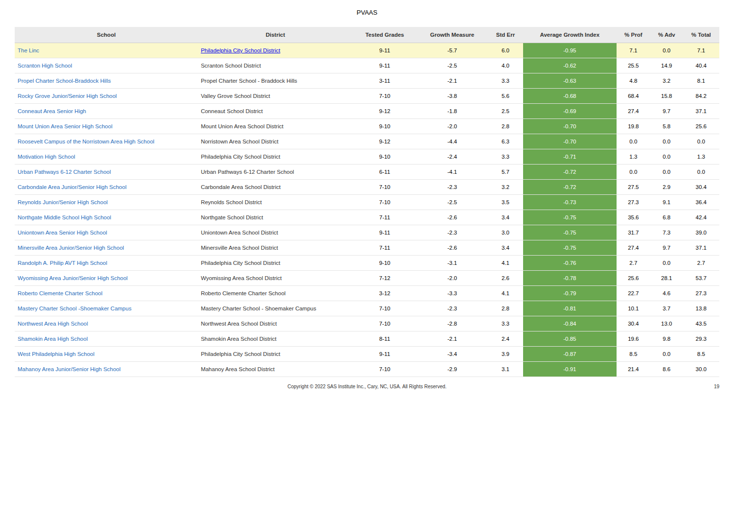PVAAS
| School | District | Tested Grades | Growth Measure | Std Err | Average Growth Index | % Prof | % Adv | % Total |
| --- | --- | --- | --- | --- | --- | --- | --- | --- |
| The Linc | Philadelphia City School District | 9-11 | -5.7 | 6.0 | -0.95 | 7.1 | 0.0 | 7.1 |
| Scranton High School | Scranton School District | 9-11 | -2.5 | 4.0 | -0.62 | 25.5 | 14.9 | 40.4 |
| Propel Charter School-Braddock Hills | Propel Charter School - Braddock Hills | 3-11 | -2.1 | 3.3 | -0.63 | 4.8 | 3.2 | 8.1 |
| Rocky Grove Junior/Senior High School | Valley Grove School District | 7-10 | -3.8 | 5.6 | -0.68 | 68.4 | 15.8 | 84.2 |
| Conneaut Area Senior High | Conneaut School District | 9-12 | -1.8 | 2.5 | -0.69 | 27.4 | 9.7 | 37.1 |
| Mount Union Area Senior High School | Mount Union Area School District | 9-10 | -2.0 | 2.8 | -0.70 | 19.8 | 5.8 | 25.6 |
| Roosevelt Campus of the Norristown Area High School | Norristown Area School District | 9-12 | -4.4 | 6.3 | -0.70 | 0.0 | 0.0 | 0.0 |
| Motivation High School | Philadelphia City School District | 9-10 | -2.4 | 3.3 | -0.71 | 1.3 | 0.0 | 1.3 |
| Urban Pathways 6-12 Charter School | Urban Pathways 6-12 Charter School | 6-11 | -4.1 | 5.7 | -0.72 | 0.0 | 0.0 | 0.0 |
| Carbondale Area Junior/Senior High School | Carbondale Area School District | 7-10 | -2.3 | 3.2 | -0.72 | 27.5 | 2.9 | 30.4 |
| Reynolds Junior/Senior High School | Reynolds School District | 7-10 | -2.5 | 3.5 | -0.73 | 27.3 | 9.1 | 36.4 |
| Northgate Middle School High School | Northgate School District | 7-11 | -2.6 | 3.4 | -0.75 | 35.6 | 6.8 | 42.4 |
| Uniontown Area Senior High School | Uniontown Area School District | 9-11 | -2.3 | 3.0 | -0.75 | 31.7 | 7.3 | 39.0 |
| Minersville Area Junior/Senior High School | Minersville Area School District | 7-11 | -2.6 | 3.4 | -0.75 | 27.4 | 9.7 | 37.1 |
| Randolph A. Philip AVT High School | Philadelphia City School District | 9-10 | -3.1 | 4.1 | -0.76 | 2.7 | 0.0 | 2.7 |
| Wyomissing Area Junior/Senior High School | Wyomissing Area School District | 7-12 | -2.0 | 2.6 | -0.78 | 25.6 | 28.1 | 53.7 |
| Roberto Clemente Charter School | Roberto Clemente Charter School | 3-12 | -3.3 | 4.1 | -0.79 | 22.7 | 4.6 | 27.3 |
| Mastery Charter School -Shoemaker Campus | Mastery Charter School - Shoemaker Campus | 7-10 | -2.3 | 2.8 | -0.81 | 10.1 | 3.7 | 13.8 |
| Northwest Area High School | Northwest Area School District | 7-10 | -2.8 | 3.3 | -0.84 | 30.4 | 13.0 | 43.5 |
| Shamokin Area High School | Shamokin Area School District | 8-11 | -2.1 | 2.4 | -0.85 | 19.6 | 9.8 | 29.3 |
| West Philadelphia High School | Philadelphia City School District | 9-11 | -3.4 | 3.9 | -0.87 | 8.5 | 0.0 | 8.5 |
| Mahanoy Area Junior/Senior High School | Mahanoy Area School District | 7-10 | -2.9 | 3.1 | -0.91 | 21.4 | 8.6 | 30.0 |
Copyright © 2022 SAS Institute Inc., Cary, NC, USA. All Rights Reserved. 19